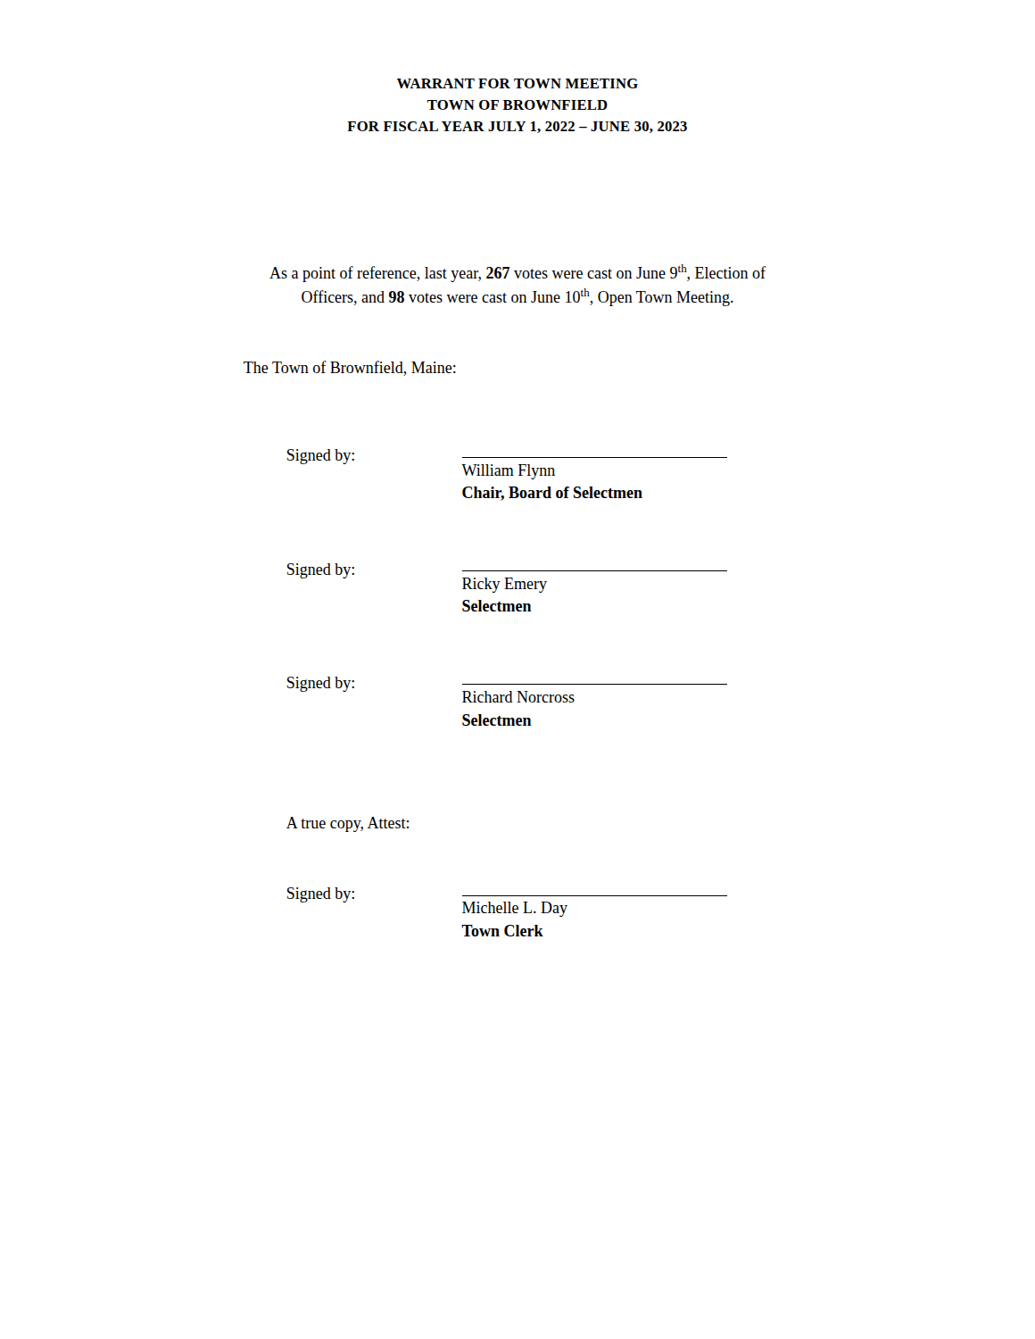WARRANT FOR TOWN MEETING
TOWN OF BROWNFIELD
FOR FISCAL YEAR JULY 1, 2022 – JUNE 30, 2023
As a point of reference, last year, 267 votes were cast on June 9th, Election of Officers, and 98 votes were cast on June 10th, Open Town Meeting.
The Town of Brownfield, Maine:
Signed by:
William Flynn
Chair, Board of Selectmen
Signed by:
Ricky Emery
Selectmen
Signed by:
Richard Norcross
Selectmen
A true copy, Attest:
Signed by:
Michelle L. Day
Town Clerk